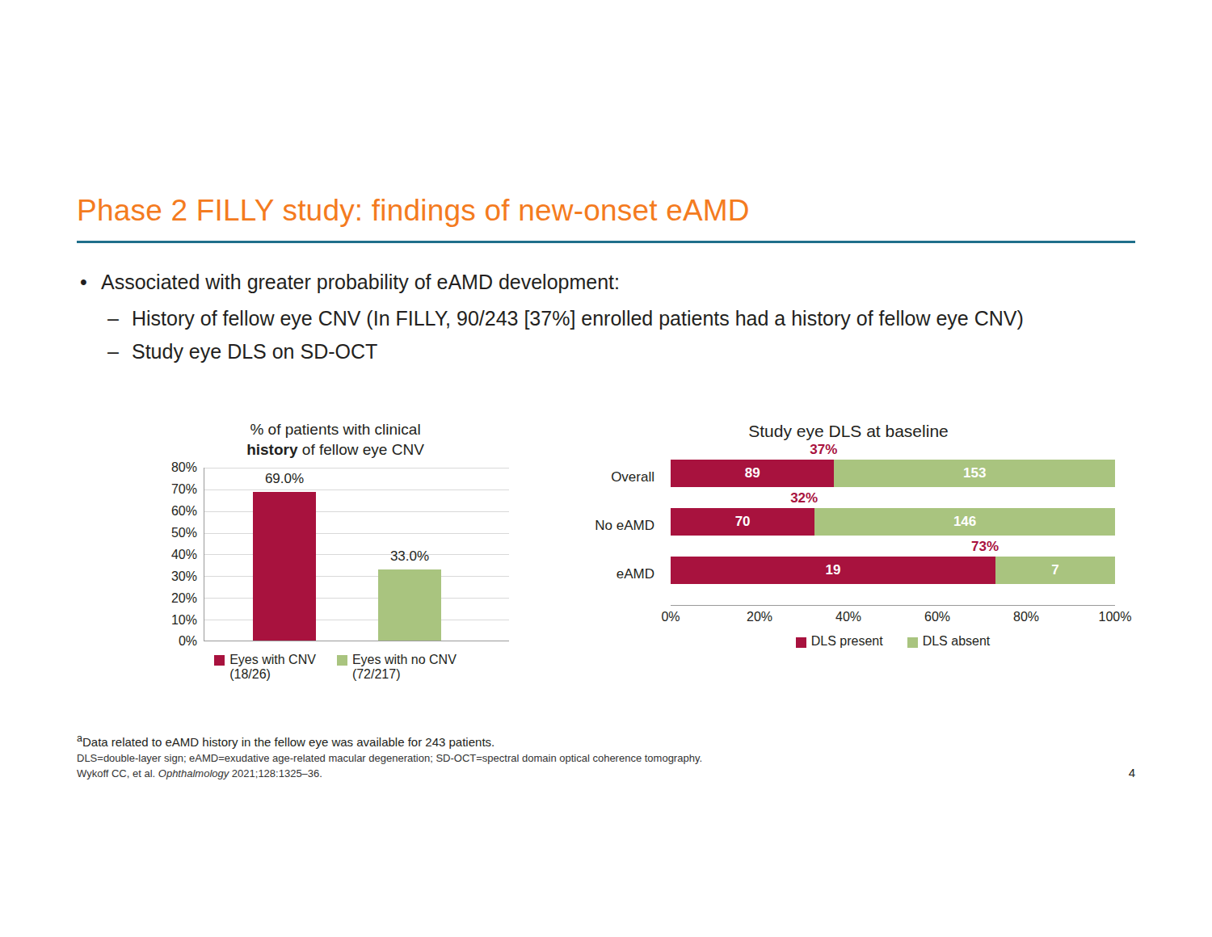Phase 2 FILLY study: findings of new-onset eAMD
Associated with greater probability of eAMD development:
History of fellow eye CNV (In FILLY, 90/243 [37%] enrolled patients had a history of fellow eye CNV)
Study eye DLS on SD-OCT
% of patients with clinical
history of fellow eye CNV
80% 70% 60% 50% 40% 30% 20% 10% 0%
69.0%
33.0%
Eyes with CNV
(18/26)
Eyes with no CNV
(72/217)
Study eye DLS at baseline
Overall
8937%
153
No eAMD
7032%
146
eAMD
1973%
7
0% 20% 40% 60% 80% 100%
DLS present DLS absent
aData related to eAMD history in the fellow eye was available for 243 patients.
DLS=double-layer sign; eAMD=exudative age-related macular degeneration; SD-OCT=spectral domain optical coherence tomography.
Wykoff CC, et al. Ophthalmology 2021;128:1325–36.
4